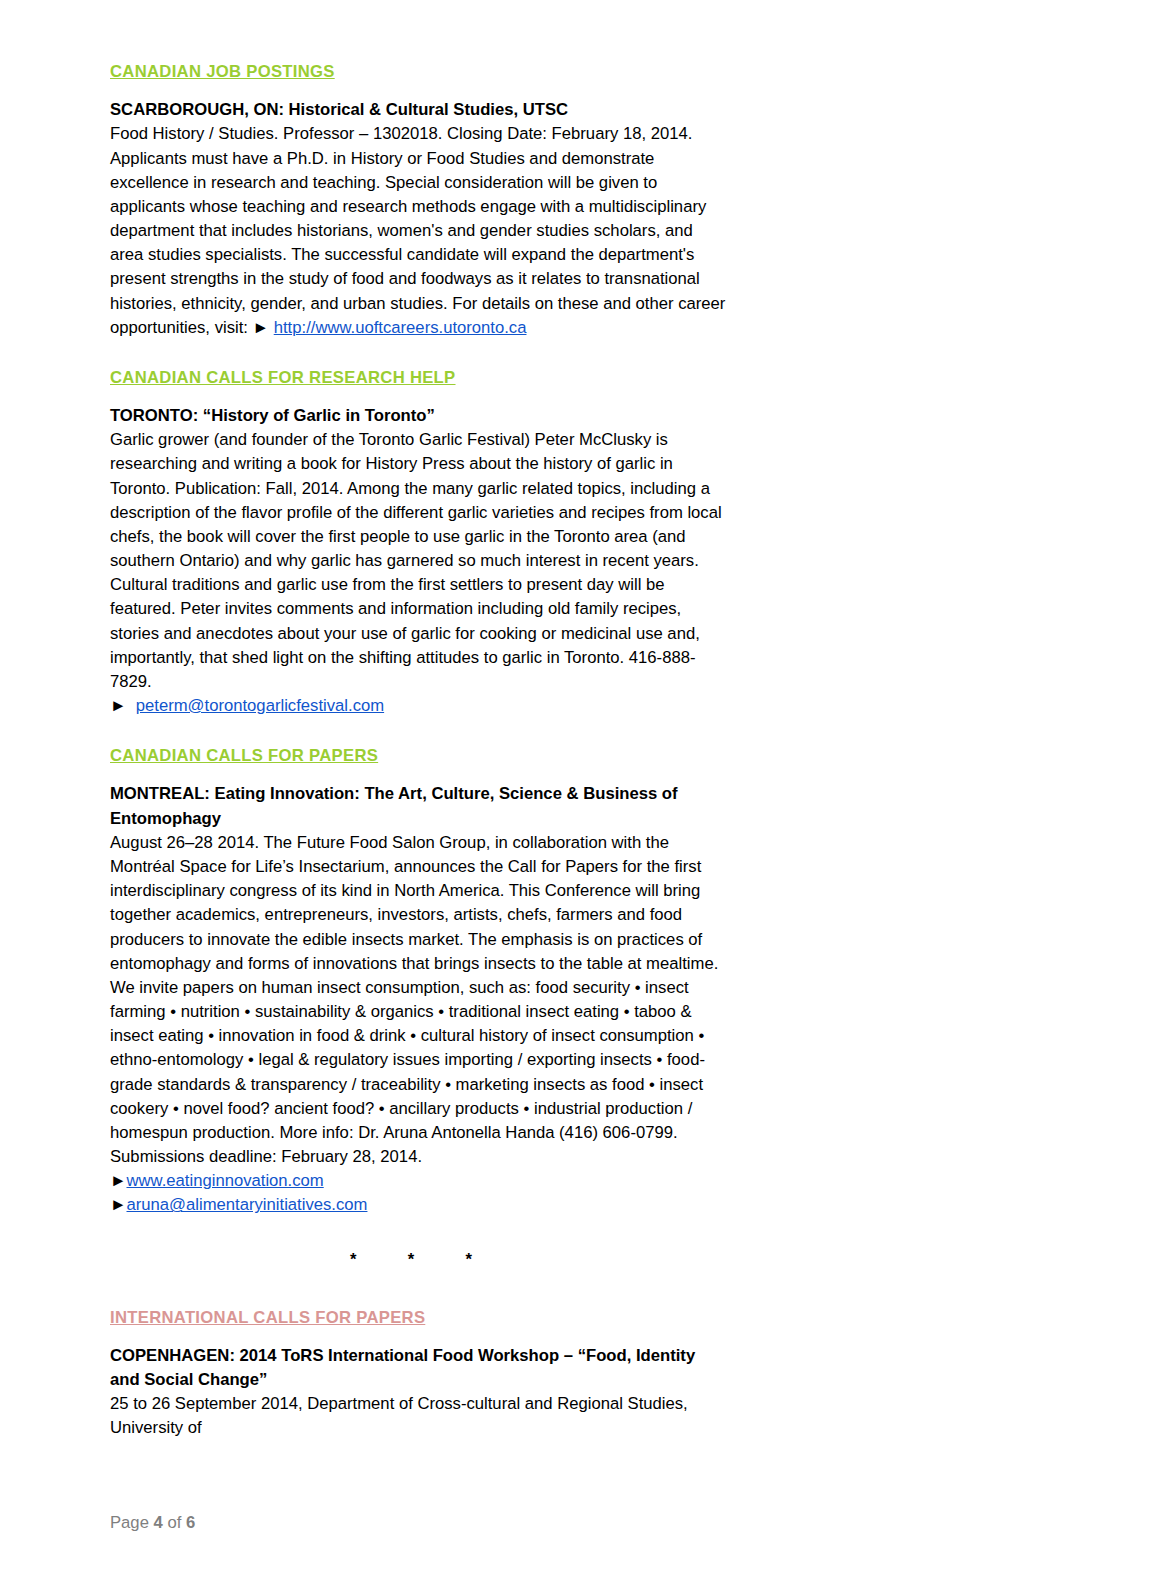CANADIAN JOB POSTINGS
SCARBOROUGH, ON: Historical & Cultural Studies, UTSC
Food History / Studies. Professor – 1302018. Closing Date: February 18, 2014. Applicants must have a Ph.D. in History or Food Studies and demonstrate excellence in research and teaching. Special consideration will be given to applicants whose teaching and research methods engage with a multidisciplinary department that includes historians, women's and gender studies scholars, and area studies specialists. The successful candidate will expand the department's present strengths in the study of food and foodways as it relates to transnational histories, ethnicity, gender, and urban studies. For details on these and other career opportunities, visit: ► http://www.uoftcareers.utoronto.ca
CANADIAN CALLS FOR RESEARCH HELP
TORONTO: “History of Garlic in Toronto”
Garlic grower (and founder of the Toronto Garlic Festival) Peter McClusky is researching and writing a book for History Press about the history of garlic in Toronto. Publication: Fall, 2014. Among the many garlic related topics, including a description of the flavor profile of the different garlic varieties and recipes from local chefs, the book will cover the first people to use garlic in the Toronto area (and southern Ontario) and why garlic has garnered so much interest in recent years. Cultural traditions and garlic use from the first settlers to present day will be featured. Peter invites comments and information including old family recipes, stories and anecdotes about your use of garlic for cooking or medicinal use and, importantly, that shed light on the shifting attitudes to garlic in Toronto. 416-888-7829.
► peterm@torontogarlicfestival.com
CANADIAN CALLS FOR PAPERS
MONTREAL: Eating Innovation: The Art, Culture, Science & Business of Entomophagy
August 26–28 2014. The Future Food Salon Group, in collaboration with the Montréal Space for Life’s Insectarium, announces the Call for Papers for the first interdisciplinary congress of its kind in North America. This Conference will bring together academics, entrepreneurs, investors, artists, chefs, farmers and food producers to innovate the edible insects market. The emphasis is on practices of entomophagy and forms of innovations that brings insects to the table at mealtime. We invite papers on human insect consumption, such as: food security • insect farming • nutrition • sustainability & organics • traditional insect eating • taboo & insect eating • innovation in food & drink • cultural history of insect consumption • ethno-entomology • legal & regulatory issues importing / exporting insects • food-grade standards & transparency / traceability • marketing insects as food • insect cookery • novel food? ancient food? • ancillary products • industrial production / homespun production. More info: Dr. Aruna Antonella Handa (416) 606-0799. Submissions deadline: February 28, 2014.
►www.eatinginnovation.com
►aruna@alimentaryinitiatives.com
* * *
INTERNATIONAL CALLS FOR PAPERS
COPENHAGEN: 2014 ToRS International Food Workshop – “Food, Identity and Social Change”
25 to 26 September 2014, Department of Cross-cultural and Regional Studies, University of
Page 4 of 6